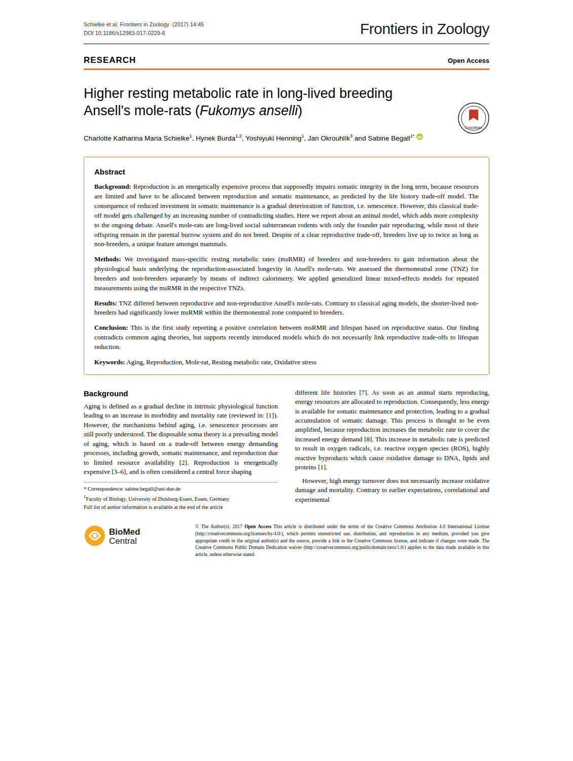Schielke et al. Frontiers in Zoology (2017) 14:45
DOI 10.1186/s12983-017-0229-6
Frontiers in Zoology
RESEARCH
Open Access
CrossMark
Higher resting metabolic rate in long-lived breeding Ansell's mole-rats (Fukomys anselli)
Charlotte Katharina Maria Schielke1, Hynek Burda1,2, Yoshiyuki Henning1, Jan Okrouhlík3 and Sabine Begall1*iD
Abstract
Background: Reproduction is an energetically expensive process that supposedly impairs somatic integrity in the long term, because resources are limited and have to be allocated between reproduction and somatic maintenance, as predicted by the life history trade-off model. The consequence of reduced investment in somatic maintenance is a gradual deterioration of function, i.e. senescence. However, this classical trade-off model gets challenged by an increasing number of contradicting studies. Here we report about an animal model, which adds more complexity to the ongoing debate. Ansell's mole-rats are long-lived social subterranean rodents with only the founder pair reproducing, while most of their offspring remain in the parental burrow system and do not breed. Despite of a clear reproductive trade-off, breeders live up to twice as long as non-breeders, a unique feature amongst mammals.
Methods: We investigated mass-specific resting metabolic rates (msRMR) of breeders and non-breeders to gain information about the physiological basis underlying the reproduction-associated longevity in Ansell's mole-rats. We assessed the thermoneutral zone (TNZ) for breeders and non-breeders separately by means of indirect calorimetry. We applied generalized linear mixed-effects models for repeated measurements using the msRMR in the respective TNZs.
Results: TNZ differed between reproductive and non-reproductive Ansell's mole-rats. Contrary to classical aging models, the shorter-lived non-breeders had significantly lower msRMR within the thermoneutral zone compared to breeders.
Conclusion: This is the first study reporting a positive correlation between msRMR and lifespan based on reproductive status. Our finding contradicts common aging theories, but supports recently introduced models which do not necessarily link reproductive trade-offs to lifespan reduction.
Keywords: Aging, Reproduction, Mole-rat, Resting metabolic rate, Oxidative stress
Background
Aging is defined as a gradual decline in intrinsic physiological function leading to an increase in morbidity and mortality rate (reviewed in: [1]). However, the mechanisms behind aging, i.e. senescence processes are still poorly understood. The disposable soma theory is a prevailing model of aging, which is based on a trade-off between energy demanding processes, including growth, somatic maintenance, and reproduction due to limited resource availability [2]. Reproduction is energetically expensive [3–6], and is often considered a central force shaping
* Correspondence: sabine.begall@uni-due.de
1Faculty of Biology, University of Duisburg-Essen, Essen, Germany
Full list of author information is available at the end of the article
different life histories [7]. As soon as an animal starts reproducing, energy resources are allocated to reproduction. Consequently, less energy is available for somatic maintenance and protection, leading to a gradual accumulation of somatic damage. This process is thought to be even amplified, because reproduction increases the metabolic rate to cover the increased energy demand [8]. This increase in metabolic rate is predicted to result in oxygen radicals, i.e. reactive oxygen species (ROS), highly reactive byproducts which cause oxidative damage to DNA, lipids and proteins [1].
However, high energy turnover does not necessarily increase oxidative damage and mortality. Contrary to earlier expectations, correlational and experimental
BioMed Central
© The Author(s). 2017 Open Access This article is distributed under the terms of the Creative Commons Attribution 4.0 International License (http://creativecommons.org/licenses/by/4.0/), which permits unrestricted use, distribution, and reproduction in any medium, provided you give appropriate credit to the original author(s) and the source, provide a link to the Creative Commons license, and indicate if changes were made. The Creative Commons Public Domain Dedication waiver (http://creativecommons.org/publicdomain/zero/1.0/) applies to the data made available in this article, unless otherwise stated.